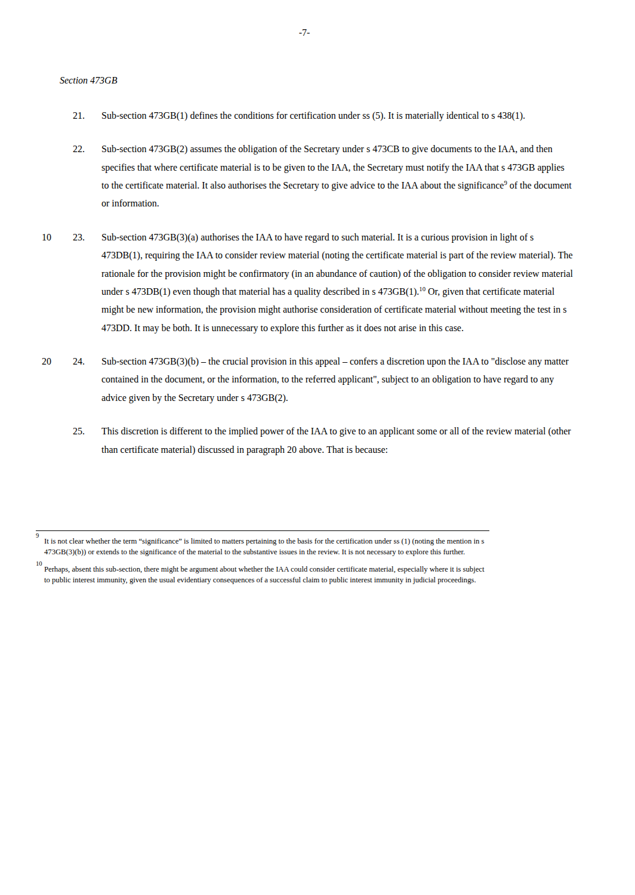-7-
Section 473GB
21. Sub-section 473GB(1) defines the conditions for certification under ss (5). It is materially identical to s 438(1).
22. Sub-section 473GB(2) assumes the obligation of the Secretary under s 473CB to give documents to the IAA, and then specifies that where certificate material is to be given to the IAA, the Secretary must notify the IAA that s 473GB applies to the certificate material. It also authorises the Secretary to give advice to the IAA about the significance9 of the document or information.
10 23. Sub-section 473GB(3)(a) authorises the IAA to have regard to such material. It is a curious provision in light of s 473DB(1), requiring the IAA to consider review material (noting the certificate material is part of the review material). The rationale for the provision might be confirmatory (in an abundance of caution) of the obligation to consider review material under s 473DB(1) even though that material has a quality described in s 473GB(1).10 Or, given that certificate material might be new information, the provision might authorise consideration of certificate material without meeting the test in s 473DD. It may be both. It is unnecessary to explore this further as it does not arise in this case.
20 24. Sub-section 473GB(3)(b) – the crucial provision in this appeal – confers a discretion upon the IAA to "disclose any matter contained in the document, or the information, to the referred applicant", subject to an obligation to have regard to any advice given by the Secretary under s 473GB(2).
25. This discretion is different to the implied power of the IAA to give to an applicant some or all of the review material (other than certificate material) discussed in paragraph 20 above. That is because:
9 It is not clear whether the term “significance” is limited to matters pertaining to the basis for the certification under ss (1) (noting the mention in s 473GB(3)(b)) or extends to the significance of the material to the substantive issues in the review. It is not necessary to explore this further.
10 Perhaps, absent this sub-section, there might be argument about whether the IAA could consider certificate material, especially where it is subject to public interest immunity, given the usual evidentiary consequences of a successful claim to public interest immunity in judicial proceedings.